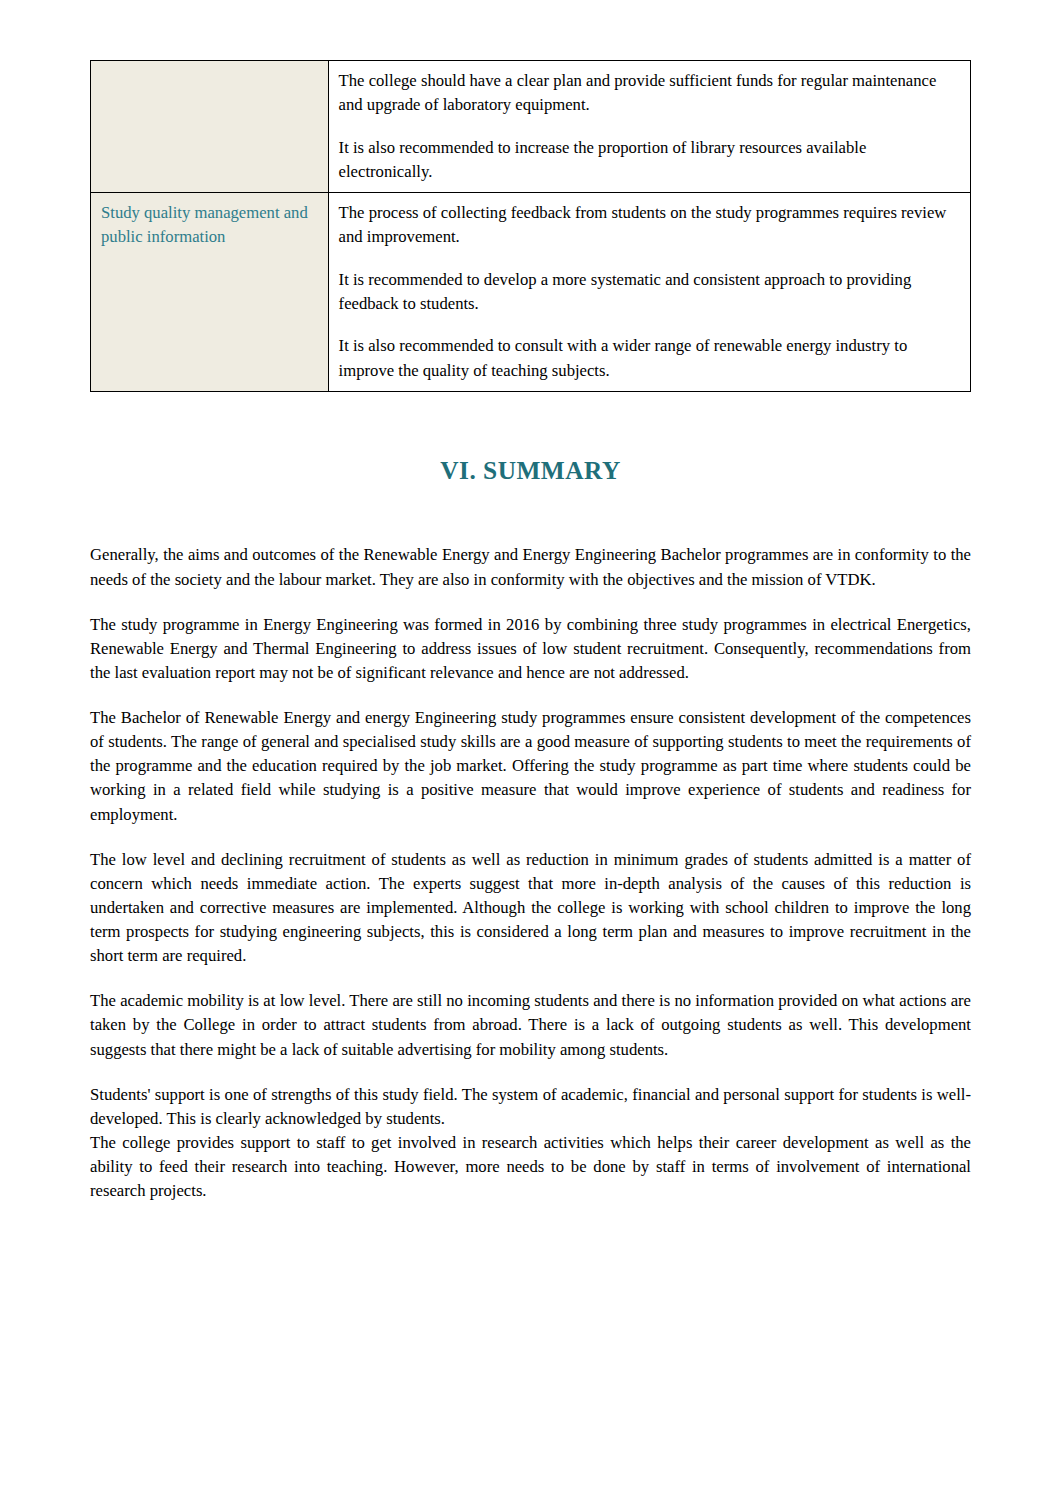| | The college should have a clear plan and provide sufficient funds for regular maintenance and upgrade of laboratory equipment. It is also recommended to increase the proportion of library resources available electronically. |
| Study quality management and public information | The process of collecting feedback from students on the study programmes requires review and improvement. It is recommended to develop a more systematic and consistent approach to providing feedback to students. It is also recommended to consult with a wider range of renewable energy industry to improve the quality of teaching subjects. |
VI. SUMMARY
Generally, the aims and outcomes of the Renewable Energy and Energy Engineering Bachelor programmes are in conformity to the needs of the society and the labour market. They are also in conformity with the objectives and the mission of VTDK.
The study programme in Energy Engineering was formed in 2016 by combining three study programmes in electrical Energetics, Renewable Energy and Thermal Engineering to address issues of low student recruitment. Consequently, recommendations from the last evaluation report may not be of significant relevance and hence are not addressed.
The Bachelor of Renewable Energy and energy Engineering study programmes ensure consistent development of the competences of students. The range of general and specialised study skills are a good measure of supporting students to meet the requirements of the programme and the education required by the job market. Offering the study programme as part time where students could be working in a related field while studying is a positive measure that would improve experience of students and readiness for employment.
The low level and declining recruitment of students as well as reduction in minimum grades of students admitted is a matter of concern which needs immediate action. The experts suggest that more in-depth analysis of the causes of this reduction is undertaken and corrective measures are implemented. Although the college is working with school children to improve the long term prospects for studying engineering subjects, this is considered a long term plan and measures to improve recruitment in the short term are required.
The academic mobility is at low level. There are still no incoming students and there is no information provided on what actions are taken by the College in order to attract students from abroad. There is a lack of outgoing students as well. This development suggests that there might be a lack of suitable advertising for mobility among students.
Students' support is one of strengths of this study field. The system of academic, financial and personal support for students is well-developed. This is clearly acknowledged by students.
The college provides support to staff to get involved in research activities which helps their career development as well as the ability to feed their research into teaching. However, more needs to be done by staff in terms of involvement of international research projects.